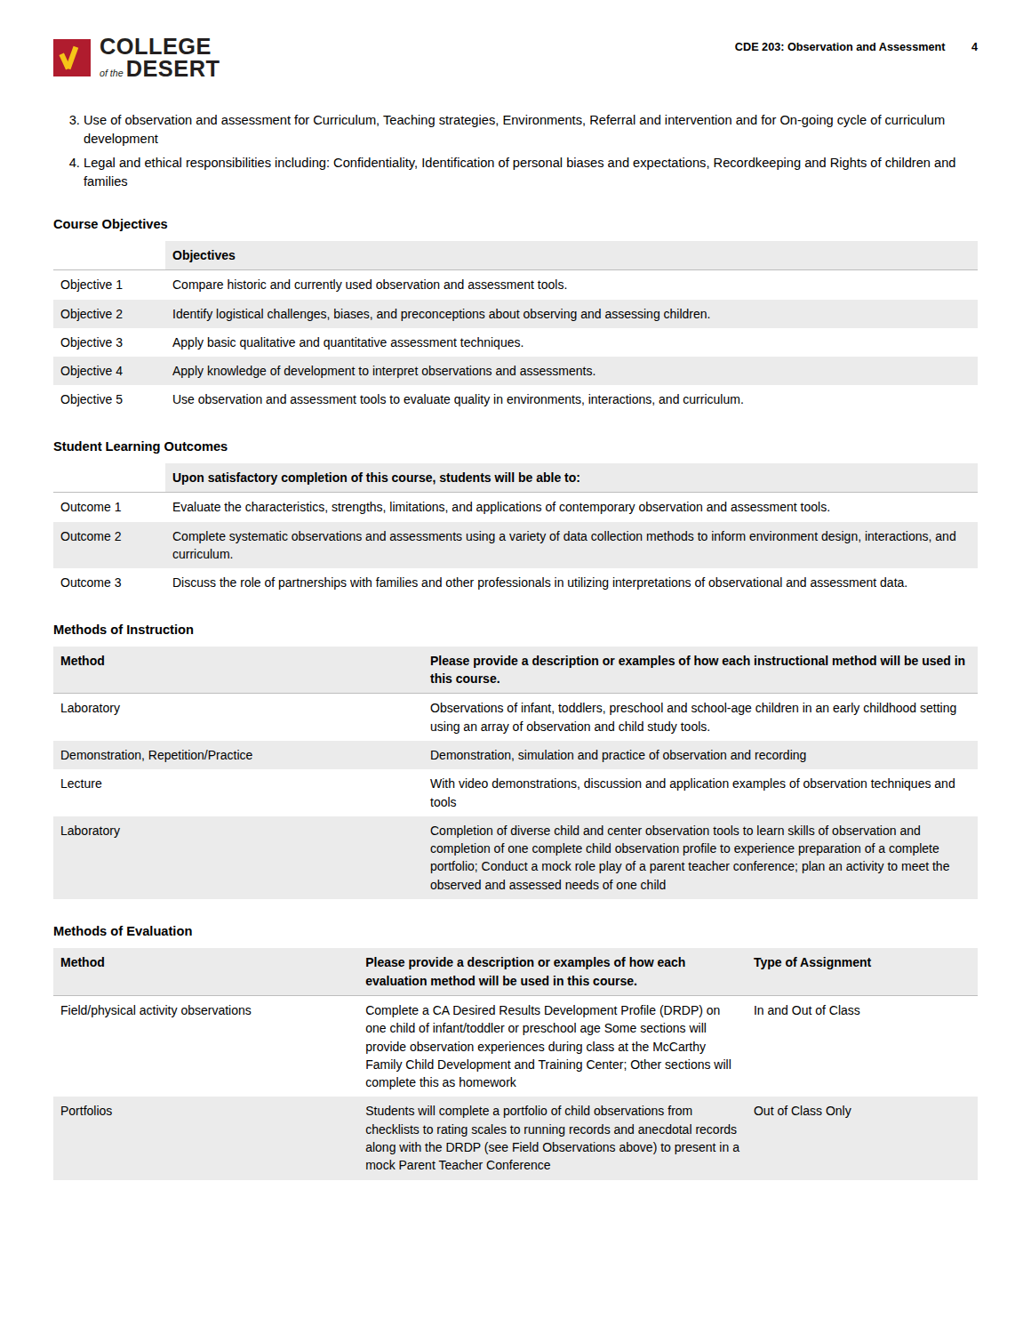COLLEGE
of the DESERT
CDE 203: Observation and Assessment 4
Use of observation and assessment for Curriculum, Teaching strategies, Environments, Referral and intervention and for On-going cycle of curriculum development
Legal and ethical responsibilities including: Confidentiality, Identification of personal biases and expectations, Recordkeeping and Rights of children and families
Course Objectives
| | Objectives |
| --- | --- |
| Objective 1 | Compare historic and currently used observation and assessment tools. |
| Objective 2 | Identify logistical challenges, biases, and preconceptions about observing and assessing children. |
| Objective 3 | Apply basic qualitative and quantitative assessment techniques. |
| Objective 4 | Apply knowledge of development to interpret observations and assessments. |
| Objective 5 | Use observation and assessment tools to evaluate quality in environments, interactions, and curriculum. |
Student Learning Outcomes
| | Upon satisfactory completion of this course, students will be able to: |
| --- | --- |
| Outcome 1 | Evaluate the characteristics, strengths, limitations, and applications of contemporary observation and assessment tools. |
| Outcome 2 | Complete systematic observations and assessments using a variety of data collection methods to inform environment design, interactions, and curriculum. |
| Outcome 3 | Discuss the role of partnerships with families and other professionals in utilizing interpretations of observational and assessment data. |
Methods of Instruction
| Method | Please provide a description or examples of how each instructional method will be used in this course. |
| --- | --- |
| Laboratory | Observations of infant, toddlers, preschool and school-age children in an early childhood setting using an array of observation and child study tools. |
| Demonstration, Repetition/Practice | Demonstration, simulation and practice of observation and recording |
| Lecture | With video demonstrations, discussion and application examples of observation techniques and tools |
| Laboratory | Completion of diverse child and center observation tools to learn skills of observation and completion of one complete child observation profile to experience preparation of a complete portfolio; Conduct a mock role play of a parent teacher conference; plan an activity to meet the observed and assessed needs of one child |
Methods of Evaluation
| Method | Please provide a description or examples of how each evaluation method will be used in this course. | Type of Assignment |
| --- | --- | --- |
| Field/physical activity observations | Complete a CA Desired Results Development Profile (DRDP) on one child of infant/toddler or preschool age Some sections will provide observation experiences during class at the McCarthy Family Child Development and Training Center; Other sections will complete this as homework | In and Out of Class |
| Portfolios | Students will complete a portfolio of child observations from checklists to rating scales to running records and anecdotal records along with the DRDP (see Field Observations above) to present in a mock Parent Teacher Conference | Out of Class Only |